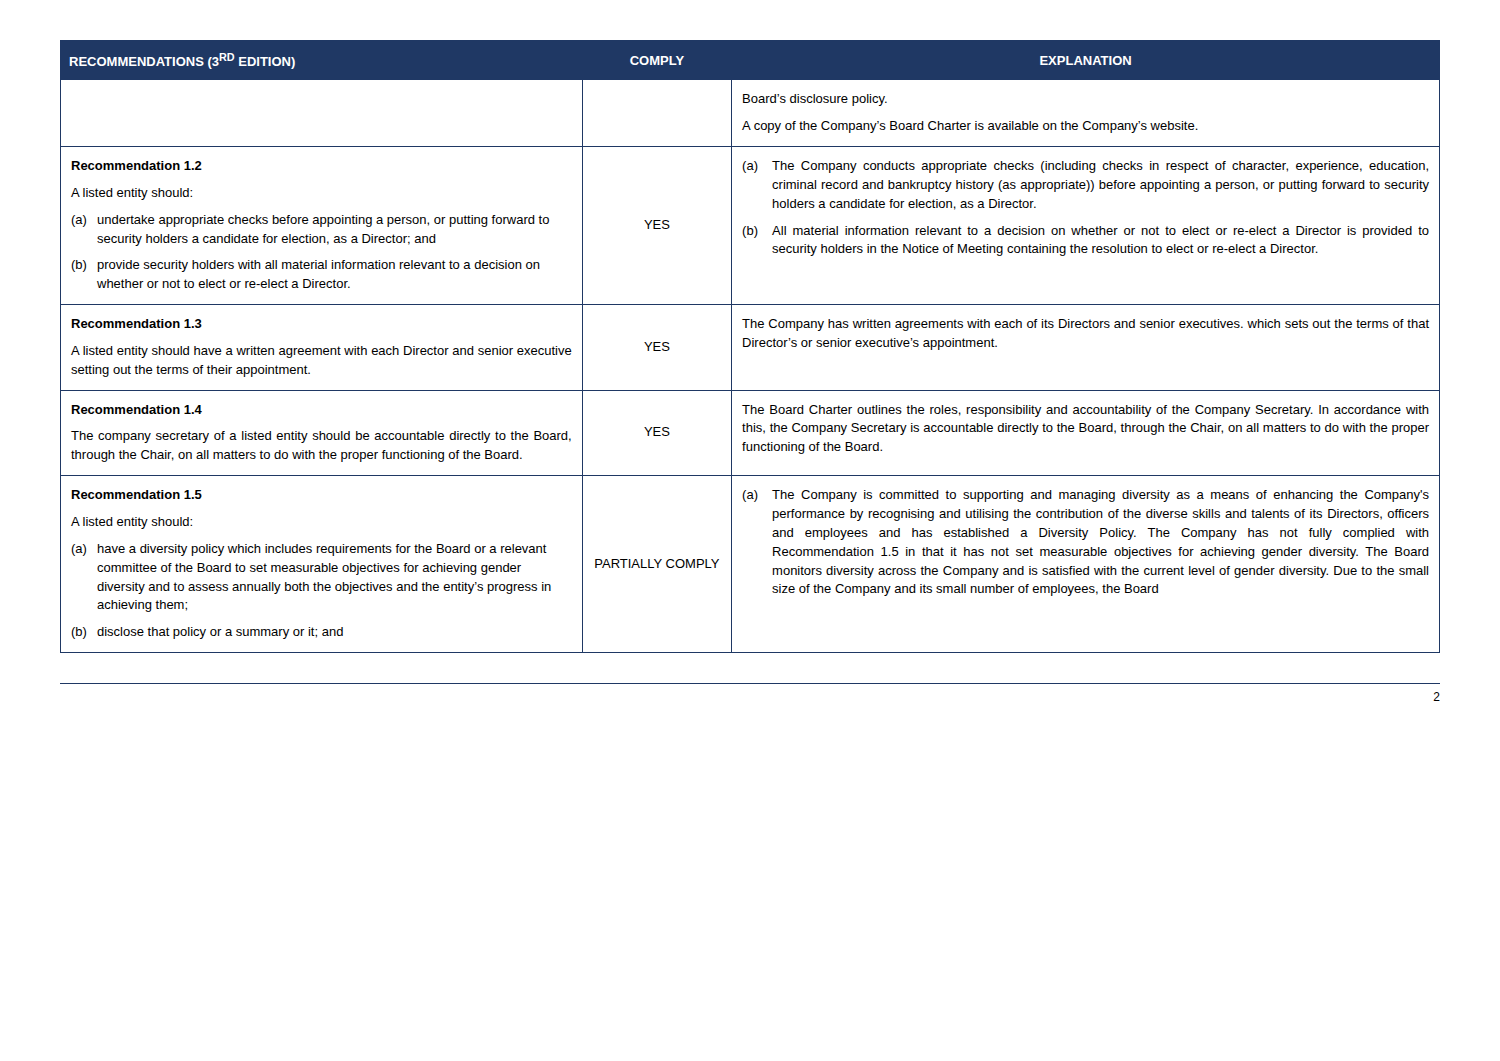| Recommendations (3 rd Edition) | Comply | Explanation |
| --- | --- | --- |
| | | Board’s disclosure policy. A copy of the Company’s Board Charter is available on the Company’s website. |
| Recommendation 1.2 A listed entity should: (a) undertake appropriate checks before appointing a person, or putting forward to security holders a candidate for election, as a Director; and (b) provide security holders with all material information relevant to a decision on whether or not to elect or re-elect a Director. | YES | (a) The Company conducts appropriate checks (including checks in respect of character, experience, education, criminal record and bankruptcy history (as appropriate)) before appointing a person, or putting forward to security holders a candidate for election, as a Director. (b) All material information relevant to a decision on whether or not to elect or re-elect a Director is provided to security holders in the Notice of Meeting containing the resolution to elect or re-elect a Director. |
| Recommendation 1.3 A listed entity should have a written agreement with each Director and senior executive setting out the terms of their appointment. | YES | The Company has written agreements with each of its Directors and senior executives. which sets out the terms of that Director’s or senior executive’s appointment. |
| Recommendation 1.4 The company secretary of a listed entity should be accountable directly to the Board, through the Chair, on all matters to do with the proper functioning of the Board. | YES | The Board Charter outlines the roles, responsibility and accountability of the Company Secretary. In accordance with this, the Company Secretary is accountable directly to the Board, through the Chair, on all matters to do with the proper functioning of the Board. |
| Recommendation 1.5 A listed entity should: (a) have a diversity policy which includes requirements for the Board or a relevant committee of the Board to set measurable objectives for achieving gender diversity and to assess annually both the objectives and the entity’s progress in achieving them; (b) disclose that policy or a summary or it; and | PARTIALLY COMPLY | (a) The Company is committed to supporting and managing diversity as a means of enhancing the Company's performance by recognising and utilising the contribution of the diverse skills and talents of its Directors, officers and employees and has established a Diversity Policy. The Company has not fully complied with Recommendation 1.5 in that it has not set measurable objectives for achieving gender diversity. The Board monitors diversity across the Company and is satisfied with the current level of gender diversity. Due to the small size of the Company and its small number of employees, the Board |
2